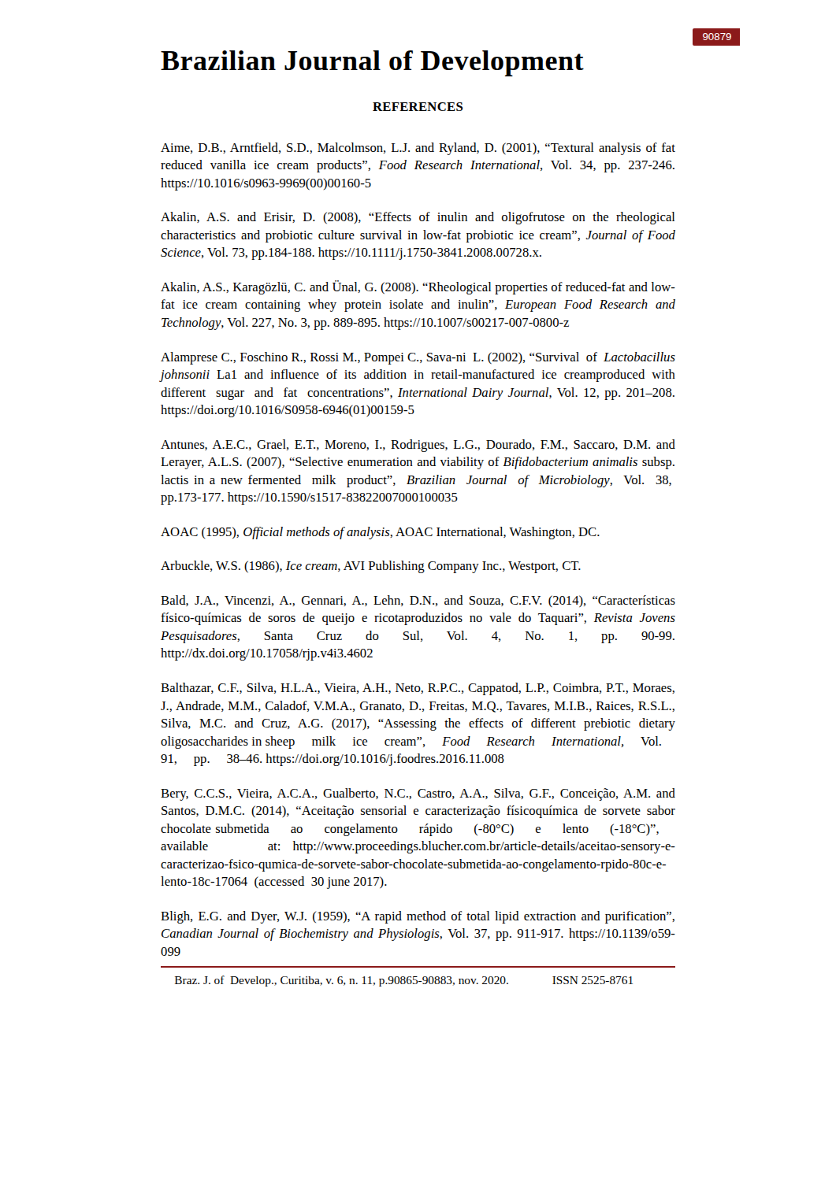90879
Brazilian Journal of Development
REFERENCES
Aime, D.B., Arntfield, S.D., Malcolmson, L.J. and Ryland, D. (2001), “Textural analysis of fat reduced vanilla ice cream products”, Food Research International, Vol. 34, pp. 237-246. https://10.1016/s0963-9969(00)00160-5
Akalin, A.S. and Erisir, D. (2008), “Effects of inulin and oligofrutose on the rheological characteristics and probiotic culture survival in low-fat probiotic ice cream”, Journal of Food Science, Vol. 73, pp.184-188. https://10.1111/j.1750-3841.2008.00728.x.
Akalin, A.S., Karagözlü, C. and Ünal, G. (2008). “Rheological properties of reduced-fat and low-fat ice cream containing whey protein isolate and inulin”, European Food Research and Technology, Vol. 227, No. 3, pp. 889-895. https://10.1007/s00217-007-0800-z
Alamprese C., Foschino R., Rossi M., Pompei C., Sava-ni L. (2002), “Survival of Lactobacillus johnsonii La1 and influence of its addition in retail-manufactured ice creamproduced with different sugar and fat concentrations”, International Dairy Journal, Vol. 12, pp. 201–208. https://doi.org/10.1016/S0958-6946(01)00159-5
Antunes, A.E.C., Grael, E.T., Moreno, I., Rodrigues, L.G., Dourado, F.M., Saccaro, D.M. and Lerayer, A.L.S. (2007), “Selective enumeration and viability of Bifidobacterium animalis subsp. lactis in a new fermented milk product”, Brazilian Journal of Microbiology, Vol. 38, pp.173-177. https://10.1590/s1517-83822007000100035
AOAC (1995), Official methods of analysis, AOAC International, Washington, DC.
Arbuckle, W.S. (1986), Ice cream, AVI Publishing Company Inc., Westport, CT.
Bald, J.A., Vincenzi, A., Gennari, A., Lehn, D.N., and Souza, C.F.V. (2014), “Características físico-químicas de soros de queijo e ricotaproduzidos no vale do Taquari”, Revista Jovens Pesquisadores, Santa Cruz do Sul, Vol. 4, No. 1, pp. 90-99. http://dx.doi.org/10.17058/rjp.v4i3.4602
Balthazar, C.F., Silva, H.L.A., Vieira, A.H., Neto, R.P.C., Cappatod, L.P., Coimbra, P.T., Moraes, J., Andrade, M.M., Caladof, V.M.A., Granato, D., Freitas, M.Q., Tavares, M.I.B., Raices, R.S.L., Silva, M.C. and Cruz, A.G. (2017), “Assessing the effects of different prebiotic dietary oligosaccharides in sheep milk ice cream”, Food Research International, Vol. 91, pp. 38–46. https://doi.org/10.1016/j.foodres.2016.11.008
Bery, C.C.S., Vieira, A.C.A., Gualberto, N.C., Castro, A.A., Silva, G.F., Conceição, A.M. and Santos, D.M.C. (2014), “Aceitação sensorial e caracterização físicoquímica de sorvete sabor chocolate submetida ao congelamento rápido (-80°C) e lento (-18°C)”, available at: http://www.proceedings.blucher.com.br/article-details/aceitao-sensory-e-caracterizao-fsico-qumica-de-sorvete-sabor-chocolate-submetida-ao-congelamento-rpido-80c-e-lento-18c-17064 (accessed 30 june 2017).
Bligh, E.G. and Dyer, W.J. (1959), “A rapid method of total lipid extraction and purification”, Canadian Journal of Biochemistry and Physiologis, Vol. 37, pp. 911-917. https://10.1139/o59-099
Braz. J. of Develop., Curitiba, v. 6, n. 11, p.90865-90883, nov. 2020. ISSN 2525-8761